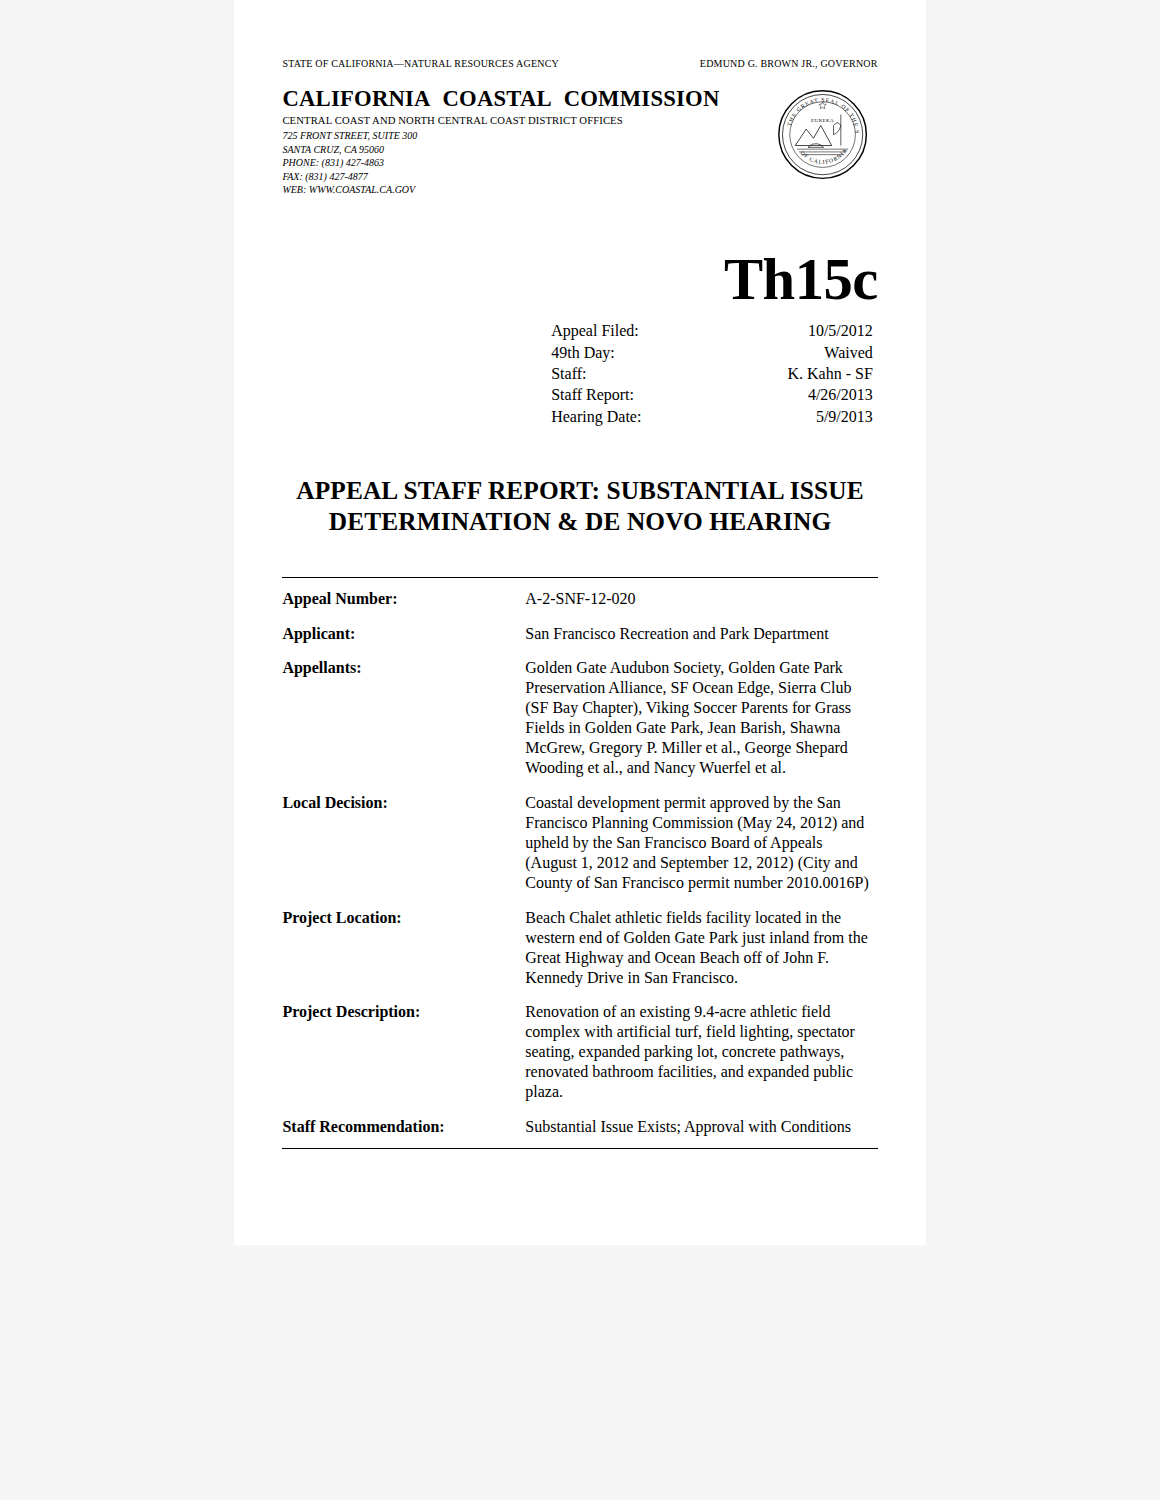State of California—Natural Resources Agency
Edmund G. Brown Jr., Governor
THE GREAT SEAL OF THE STATE OF CALIFORNIA EUREKA
CALIFORNIA COASTAL COMMISSION
Central Coast and North Central Coast District Offices
725 Front Street, Suite 300
Santa Cruz, CA 95060
Phone: (831) 427-4863
Fax: (831) 427-4877
Web: www.coastal.ca.gov
Th15c
| Appeal Filed: | 10/5/2012 |
| 49th Day: | Waived |
| Staff: | K. Kahn - SF |
| Staff Report: | 4/26/2013 |
| Hearing Date: | 5/9/2013 |
APPEAL STAFF REPORT: SUBSTANTIAL ISSUE DETERMINATION & DE NOVO HEARING
Summary of appeal information
| Appeal Number: | A-2-SNF-12-020 |
| Applicant: | San Francisco Recreation and Park Department |
| Appellants: | Golden Gate Audubon Society, Golden Gate Park Preservation Alliance, SF Ocean Edge, Sierra Club (SF Bay Chapter), Viking Soccer Parents for Grass Fields in Golden Gate Park, Jean Barish, Shawna McGrew, Gregory P. Miller et al., George Shepard Wooding et al., and Nancy Wuerfel et al. |
| Local Decision: | Coastal development permit approved by the San Francisco Planning Commission (May 24, 2012) and upheld by the San Francisco Board of Appeals (August 1, 2012 and September 12, 2012) (City and County of San Francisco permit number 2010.0016P) |
| Project Location: | Beach Chalet athletic fields facility located in the western end of Golden Gate Park just inland from the Great Highway and Ocean Beach off of John F. Kennedy Drive in San Francisco. |
| Project Description: | Renovation of an existing 9.4-acre athletic field complex with artificial turf, field lighting, spectator seating, expanded parking lot, concrete pathways, renovated bathroom facilities, and expanded public plaza. |
| Staff Recommendation: | Substantial Issue Exists; Approval with Conditions |